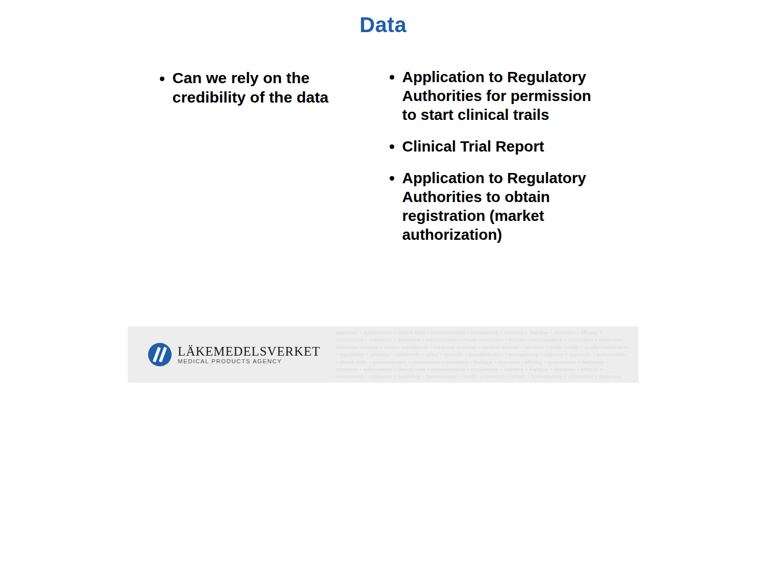Data
Can we rely on the credibility of the data
Application to Regulatory Authorities for permission to start clinical trails
Clinical Trial Report
Application to Regulatory Authorities to obtain registration (market authorization)
LÄKEMEDELSVERKET
MEDICAL PRODUCTS AGENCY
approvals • authorisation • clinical trials • communication • competence • cosmtics • dialogue • directives • efficacy • environment • evaluation • guidelines • harmonisation • health economics • herbals • homeopathics • information • inspection laboratory analysis • market surveillance • medicinal products • medical devices • narcotics • public health • quality• registration • regulations • reliability • risk/benefit • safety • scientific • standardisation • transparency • vigilance • approvals • authorisation • clinical trials • communication • competence • cosmetics • dialogue • directives • efficacy • environment • evaluation • approvals • authorisation • clinical trials • communication • competence • cosmtics • dialogue • directives • efficacy • environment • evaluation • guidelines • harmonisation • health economics • herbals • homeopathics • information • inspection laboratory analysis • market surveillance • medicinal products • medical devices • narcotics • public health